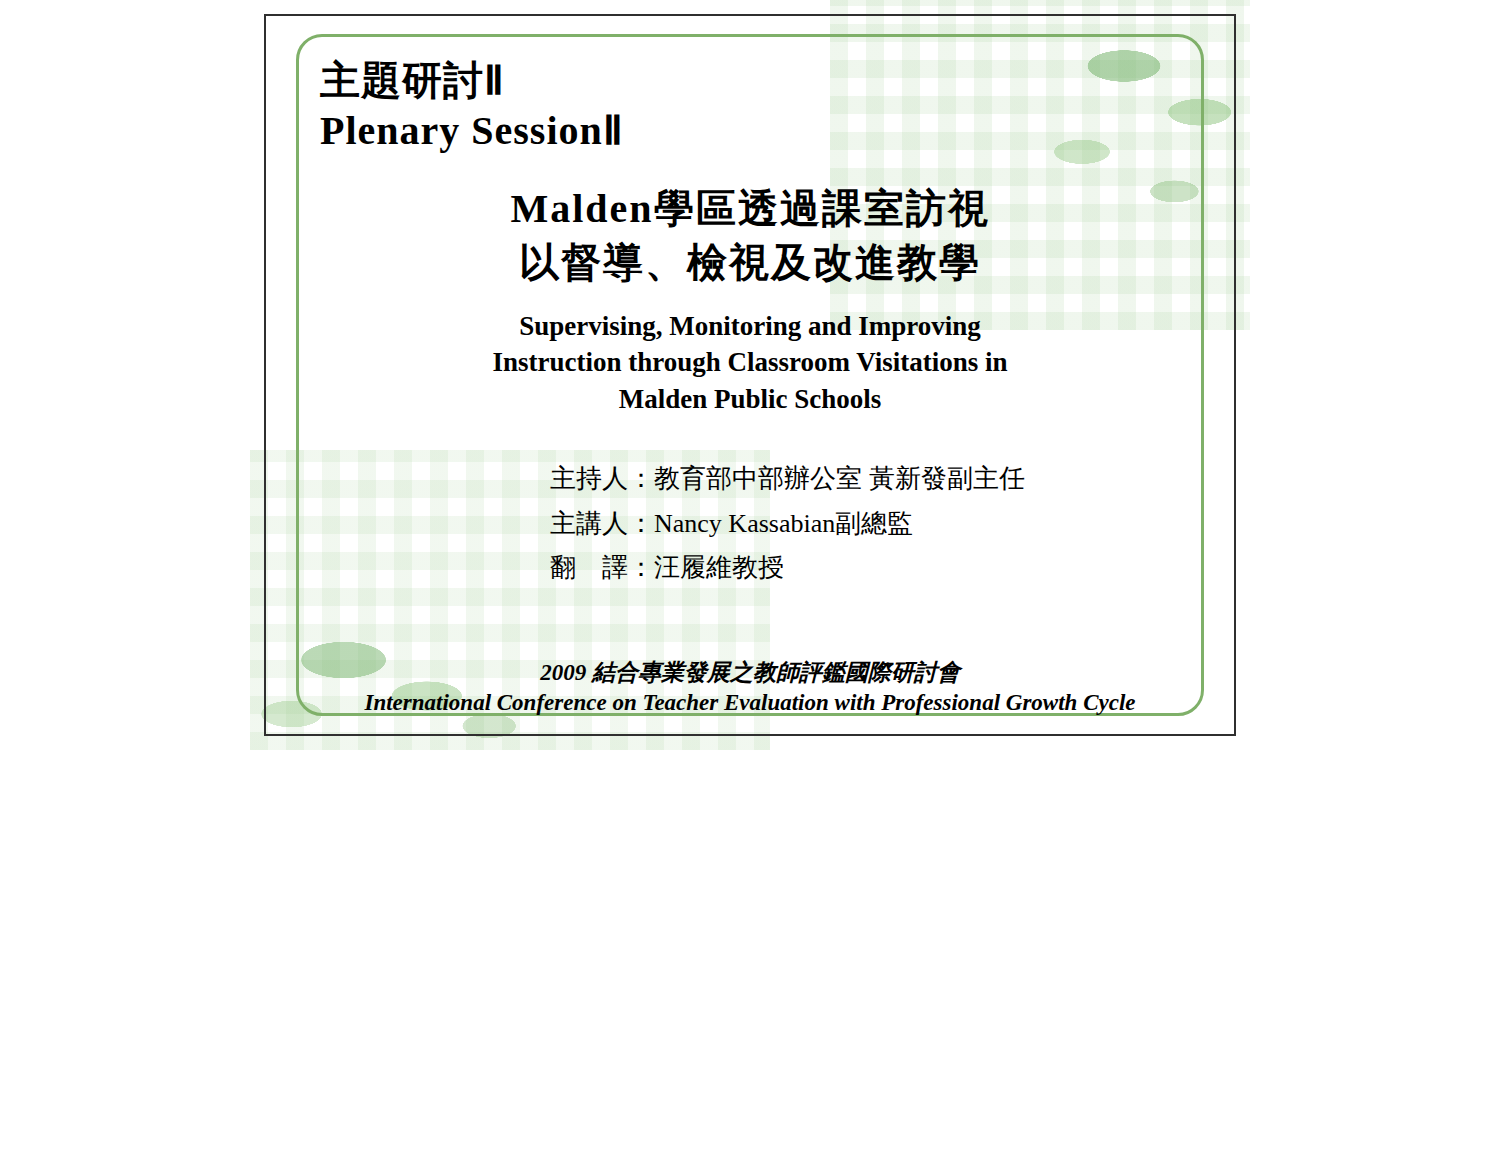主題研討Ⅱ
Plenary Session Ⅱ
Malden學區透過課室訪視
以督導、檢視及改進教學
Supervising, Monitoring and Improving
Instruction through Classroom Visitations in
Malden Public Schools
主持人：教育部中部辦公室 黃新發副主任
主講人：Nancy Kassabian副總監
翻　譯：汪履維教授
2009 結合專業發展之教師評鑑國際研討會
International Conference on Teacher Evaluation with Professional Growth Cycle